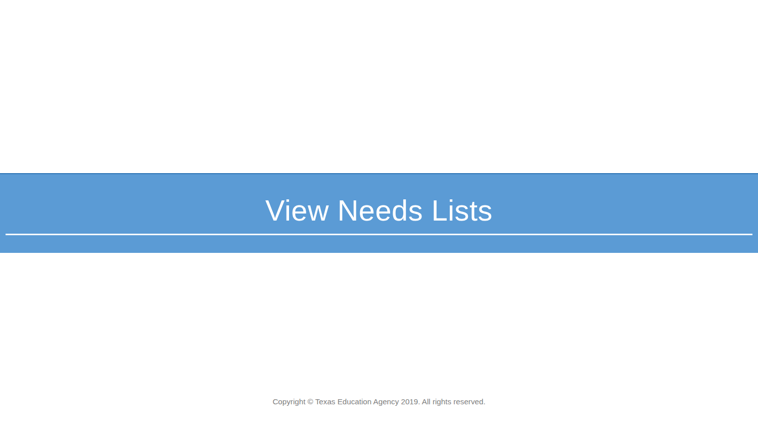View Needs Lists
Copyright © Texas Education Agency 2019. All rights reserved.